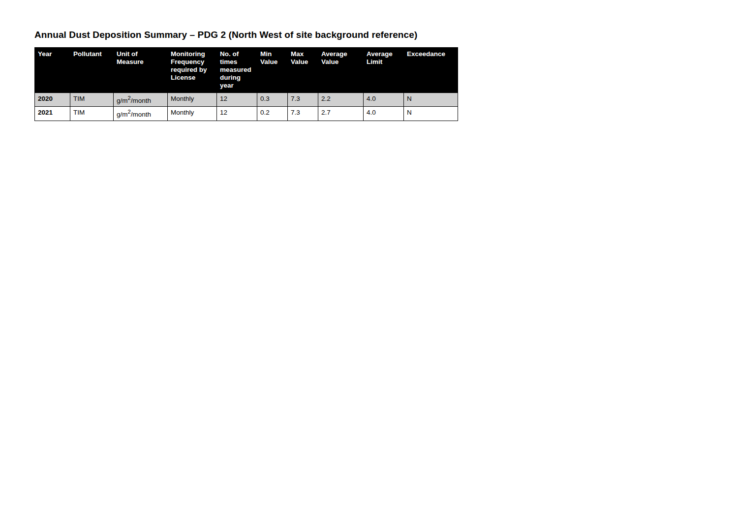Annual Dust Deposition Summary – PDG 2 (North West of site background reference)
| Year | Pollutant | Unit of Measure | Monitoring Frequency required by License | No. of times measured during year | Min Value | Max Value | Average Value | Average Limit | Exceedance |
| --- | --- | --- | --- | --- | --- | --- | --- | --- | --- |
| 2020 | TIM | g/m 2 /month | Monthly | 12 | 0.3 | 7.3 | 2.2 | 4.0 | N |
| 2021 | TIM | g/m 2 /month | Monthly | 12 | 0.2 | 7.3 | 2.7 | 4.0 | N |